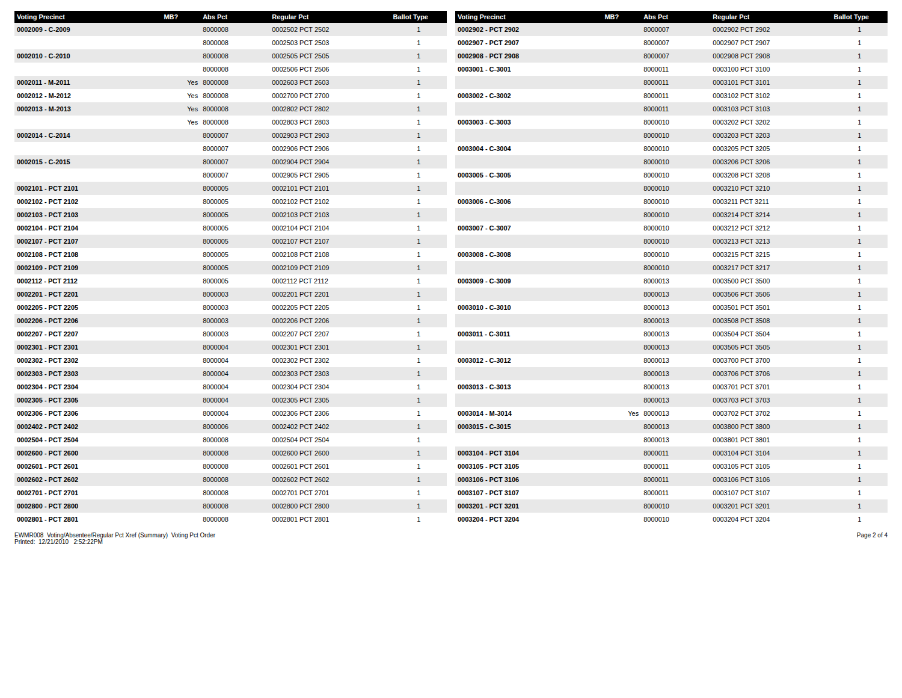| / Voting Precinct / MB? / Abs Pct / Regular Pct / Ballot Type / / --- / --- / --- / --- / --- / / 0002009 - C-2009 / / 8000008 / 0002502 PCT 2502 / 1 / / / / 8000008 / 0002503 PCT 2503 / 1 / / 0002010 - C-2010 / / 8000008 / 0002505 PCT 2505 / 1 / / / / 8000008 / 0002506 PCT 2506 / 1 / / 0002011 - M-2011 / Yes / 8000008 / 0002603 PCT 2603 / 1 / / 0002012 - M-2012 / Yes / 8000008 / 0002700 PCT 2700 / 1 / / 0002013 - M-2013 / Yes / 8000008 / 0002802 PCT 2802 / 1 / / / Yes / 8000008 / 0002803 PCT 2803 / 1 / / 0002014 - C-2014 / / 8000007 / 0002903 PCT 2903 / 1 / / / / 8000007 / 0002906 PCT 2906 / 1 / / 0002015 - C-2015 / / 8000007 / 0002904 PCT 2904 / 1 / / / / 8000007 / 0002905 PCT 2905 / 1 / / 0002101 - PCT 2101 / / 8000005 / 0002101 PCT 2101 / 1 / / 0002102 - PCT 2102 / / 8000005 / 0002102 PCT 2102 / 1 / / 0002103 - PCT 2103 / / 8000005 / 0002103 PCT 2103 / 1 / / 0002104 - PCT 2104 / / 8000005 / 0002104 PCT 2104 / 1 / / 0002107 - PCT 2107 / / 8000005 / 0002107 PCT 2107 / 1 / / 0002108 - PCT 2108 / / 8000005 / 0002108 PCT 2108 / 1 / / 0002109 - PCT 2109 / / 8000005 / 0002109 PCT 2109 / 1 / / 0002112 - PCT 2112 / / 8000005 / 0002112 PCT 2112 / 1 / / 0002201 - PCT 2201 / / 8000003 / 0002201 PCT 2201 / 1 / / 0002205 - PCT 2205 / / 8000003 / 0002205 PCT 2205 / 1 / / 0002206 - PCT 2206 / / 8000003 / 0002206 PCT 2206 / 1 / / 0002207 - PCT 2207 / / 8000003 / 0002207 PCT 2207 / 1 / / 0002301 - PCT 2301 / / 8000004 / 0002301 PCT 2301 / 1 / / 0002302 - PCT 2302 / / 8000004 / 0002302 PCT 2302 / 1 / / 0002303 - PCT 2303 / / 8000004 / 0002303 PCT 2303 / 1 / / 0002304 - PCT 2304 / / 8000004 / 0002304 PCT 2304 / 1 / / 0002305 - PCT 2305 / / 8000004 / 0002305 PCT 2305 / 1 / / 0002306 - PCT 2306 / / 8000004 / 0002306 PCT 2306 / 1 / / 0002402 - PCT 2402 / / 8000006 / 0002402 PCT 2402 / 1 / / 0002504 - PCT 2504 / / 8000008 / 0002504 PCT 2504 / 1 / / 0002600 - PCT 2600 / / 8000008 / 0002600 PCT 2600 / 1 / / 0002601 - PCT 2601 / / 8000008 / 0002601 PCT 2601 / 1 / / 0002602 - PCT 2602 / / 8000008 / 0002602 PCT 2602 / 1 / / 0002701 - PCT 2701 / / 8000008 / 0002701 PCT 2701 / 1 / / 0002800 - PCT 2800 / / 8000008 / 0002800 PCT 2800 / 1 / / 0002801 - PCT 2801 / / 8000008 / 0002801 PCT 2801 / 1 / | | / Voting Precinct / MB? / Abs Pct / Regular Pct / Ballot Type / / --- / --- / --- / --- / --- / / 0002902 - PCT 2902 / / 8000007 / 0002902 PCT 2902 / 1 / / 0002907 - PCT 2907 / / 8000007 / 0002907 PCT 2907 / 1 / / 0002908 - PCT 2908 / / 8000007 / 0002908 PCT 2908 / 1 / / 0003001 - C-3001 / / 8000011 / 0003100 PCT 3100 / 1 / / / / 8000011 / 0003101 PCT 3101 / 1 / / 0003002 - C-3002 / / 8000011 / 0003102 PCT 3102 / 1 / / / / 8000011 / 0003103 PCT 3103 / 1 / / 0003003 - C-3003 / / 8000010 / 0003202 PCT 3202 / 1 / / / / 8000010 / 0003203 PCT 3203 / 1 / / 0003004 - C-3004 / / 8000010 / 0003205 PCT 3205 / 1 / / / / 8000010 / 0003206 PCT 3206 / 1 / / 0003005 - C-3005 / / 8000010 / 0003208 PCT 3208 / 1 / / / / 8000010 / 0003210 PCT 3210 / 1 / / 0003006 - C-3006 / / 8000010 / 0003211 PCT 3211 / 1 / / / / 8000010 / 0003214 PCT 3214 / 1 / / 0003007 - C-3007 / / 8000010 / 0003212 PCT 3212 / 1 / / / / 8000010 / 0003213 PCT 3213 / 1 / / 0003008 - C-3008 / / 8000010 / 0003215 PCT 3215 / 1 / / / / 8000010 / 0003217 PCT 3217 / 1 / / 0003009 - C-3009 / / 8000013 / 0003500 PCT 3500 / 1 / / / / 8000013 / 0003506 PCT 3506 / 1 / / 0003010 - C-3010 / / 8000013 / 0003501 PCT 3501 / 1 / / / / 8000013 / 0003508 PCT 3508 / 1 / / 0003011 - C-3011 / / 8000013 / 0003504 PCT 3504 / 1 / / / / 8000013 / 0003505 PCT 3505 / 1 / / 0003012 - C-3012 / / 8000013 / 0003700 PCT 3700 / 1 / / / / 8000013 / 0003706 PCT 3706 / 1 / / 0003013 - C-3013 / / 8000013 / 0003701 PCT 3701 / 1 / / / / 8000013 / 0003703 PCT 3703 / 1 / / 0003014 - M-3014 / Yes / 8000013 / 0003702 PCT 3702 / 1 / / 0003015 - C-3015 / / 8000013 / 0003800 PCT 3800 / 1 / / / / 8000013 / 0003801 PCT 3801 / 1 / / 0003104 - PCT 3104 / / 8000011 / 0003104 PCT 3104 / 1 / / 0003105 - PCT 3105 / / 8000011 / 0003105 PCT 3105 / 1 / / 0003106 - PCT 3106 / / 8000011 / 0003106 PCT 3106 / 1 / / 0003107 - PCT 3107 / / 8000011 / 0003107 PCT 3107 / 1 / / 0003201 - PCT 3201 / / 8000010 / 0003201 PCT 3201 / 1 / / 0003204 - PCT 3204 / / 8000010 / 0003204 PCT 3204 / 1 / |
EWMR008 Voting/Absentee/Regular Pct Xref (Summary) Voting Pct Order
Printed: 12/21/2010 2:52:22PM
Page 2 of 4